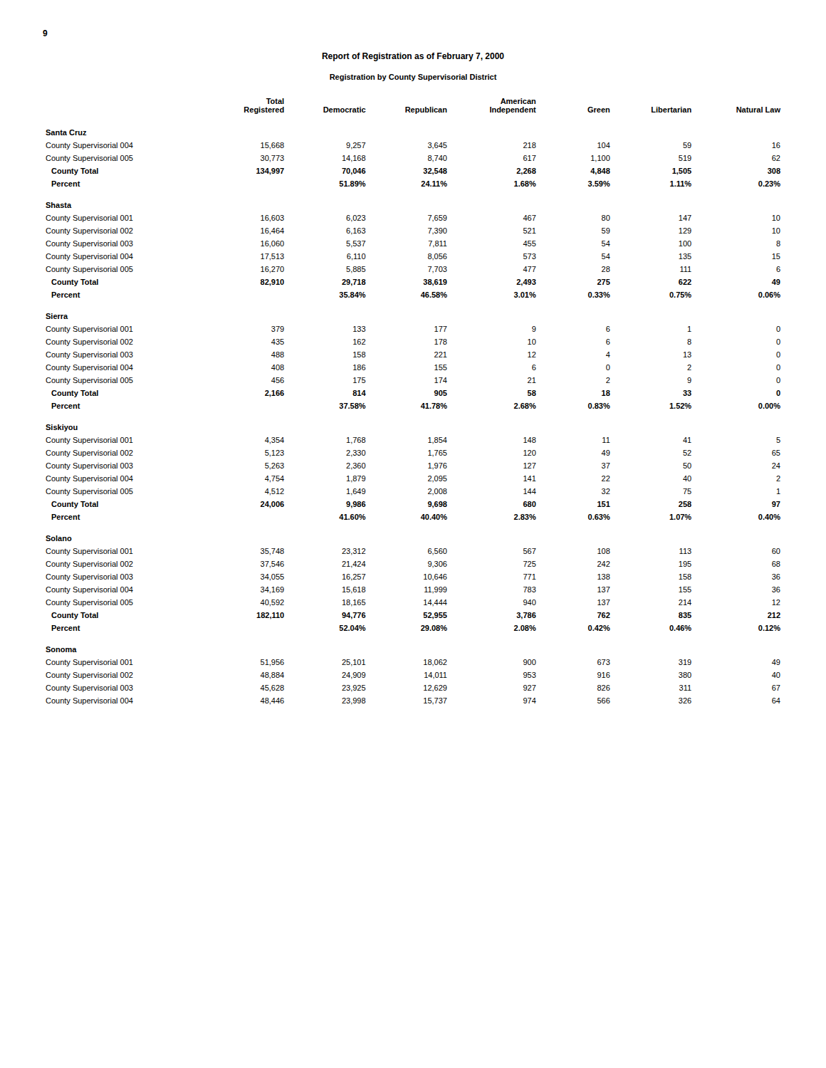9
Report of Registration as of February 7, 2000
Registration by County Supervisorial District
| | Total Registered | Democratic | Republican | American Independent | Green | Libertarian | Natural Law |
| --- | --- | --- | --- | --- | --- | --- | --- |
| Santa Cruz | | | | | | | |
| County Supervisorial 004 | 15,668 | 9,257 | 3,645 | 218 | 104 | 59 | 16 |
| County Supervisorial 005 | 30,773 | 14,168 | 8,740 | 617 | 1,100 | 519 | 62 |
| County Total | 134,997 | 70,046 | 32,548 | 2,268 | 4,848 | 1,505 | 308 |
| Percent | | 51.89% | 24.11% | 1.68% | 3.59% | 1.11% | 0.23% |
| Shasta | | | | | | | |
| County Supervisorial 001 | 16,603 | 6,023 | 7,659 | 467 | 80 | 147 | 10 |
| County Supervisorial 002 | 16,464 | 6,163 | 7,390 | 521 | 59 | 129 | 10 |
| County Supervisorial 003 | 16,060 | 5,537 | 7,811 | 455 | 54 | 100 | 8 |
| County Supervisorial 004 | 17,513 | 6,110 | 8,056 | 573 | 54 | 135 | 15 |
| County Supervisorial 005 | 16,270 | 5,885 | 7,703 | 477 | 28 | 111 | 6 |
| County Total | 82,910 | 29,718 | 38,619 | 2,493 | 275 | 622 | 49 |
| Percent | | 35.84% | 46.58% | 3.01% | 0.33% | 0.75% | 0.06% |
| Sierra | | | | | | | |
| County Supervisorial 001 | 379 | 133 | 177 | 9 | 6 | 1 | 0 |
| County Supervisorial 002 | 435 | 162 | 178 | 10 | 6 | 8 | 0 |
| County Supervisorial 003 | 488 | 158 | 221 | 12 | 4 | 13 | 0 |
| County Supervisorial 004 | 408 | 186 | 155 | 6 | 0 | 2 | 0 |
| County Supervisorial 005 | 456 | 175 | 174 | 21 | 2 | 9 | 0 |
| County Total | 2,166 | 814 | 905 | 58 | 18 | 33 | 0 |
| Percent | | 37.58% | 41.78% | 2.68% | 0.83% | 1.52% | 0.00% |
| Siskiyou | | | | | | | |
| County Supervisorial 001 | 4,354 | 1,768 | 1,854 | 148 | 11 | 41 | 5 |
| County Supervisorial 002 | 5,123 | 2,330 | 1,765 | 120 | 49 | 52 | 65 |
| County Supervisorial 003 | 5,263 | 2,360 | 1,976 | 127 | 37 | 50 | 24 |
| County Supervisorial 004 | 4,754 | 1,879 | 2,095 | 141 | 22 | 40 | 2 |
| County Supervisorial 005 | 4,512 | 1,649 | 2,008 | 144 | 32 | 75 | 1 |
| County Total | 24,006 | 9,986 | 9,698 | 680 | 151 | 258 | 97 |
| Percent | | 41.60% | 40.40% | 2.83% | 0.63% | 1.07% | 0.40% |
| Solano | | | | | | | |
| County Supervisorial 001 | 35,748 | 23,312 | 6,560 | 567 | 108 | 113 | 60 |
| County Supervisorial 002 | 37,546 | 21,424 | 9,306 | 725 | 242 | 195 | 68 |
| County Supervisorial 003 | 34,055 | 16,257 | 10,646 | 771 | 138 | 158 | 36 |
| County Supervisorial 004 | 34,169 | 15,618 | 11,999 | 783 | 137 | 155 | 36 |
| County Supervisorial 005 | 40,592 | 18,165 | 14,444 | 940 | 137 | 214 | 12 |
| County Total | 182,110 | 94,776 | 52,955 | 3,786 | 762 | 835 | 212 |
| Percent | | 52.04% | 29.08% | 2.08% | 0.42% | 0.46% | 0.12% |
| Sonoma | | | | | | | |
| County Supervisorial 001 | 51,956 | 25,101 | 18,062 | 900 | 673 | 319 | 49 |
| County Supervisorial 002 | 48,884 | 24,909 | 14,011 | 953 | 916 | 380 | 40 |
| County Supervisorial 003 | 45,628 | 23,925 | 12,629 | 927 | 826 | 311 | 67 |
| County Supervisorial 004 | 48,446 | 23,998 | 15,737 | 974 | 566 | 326 | 64 |